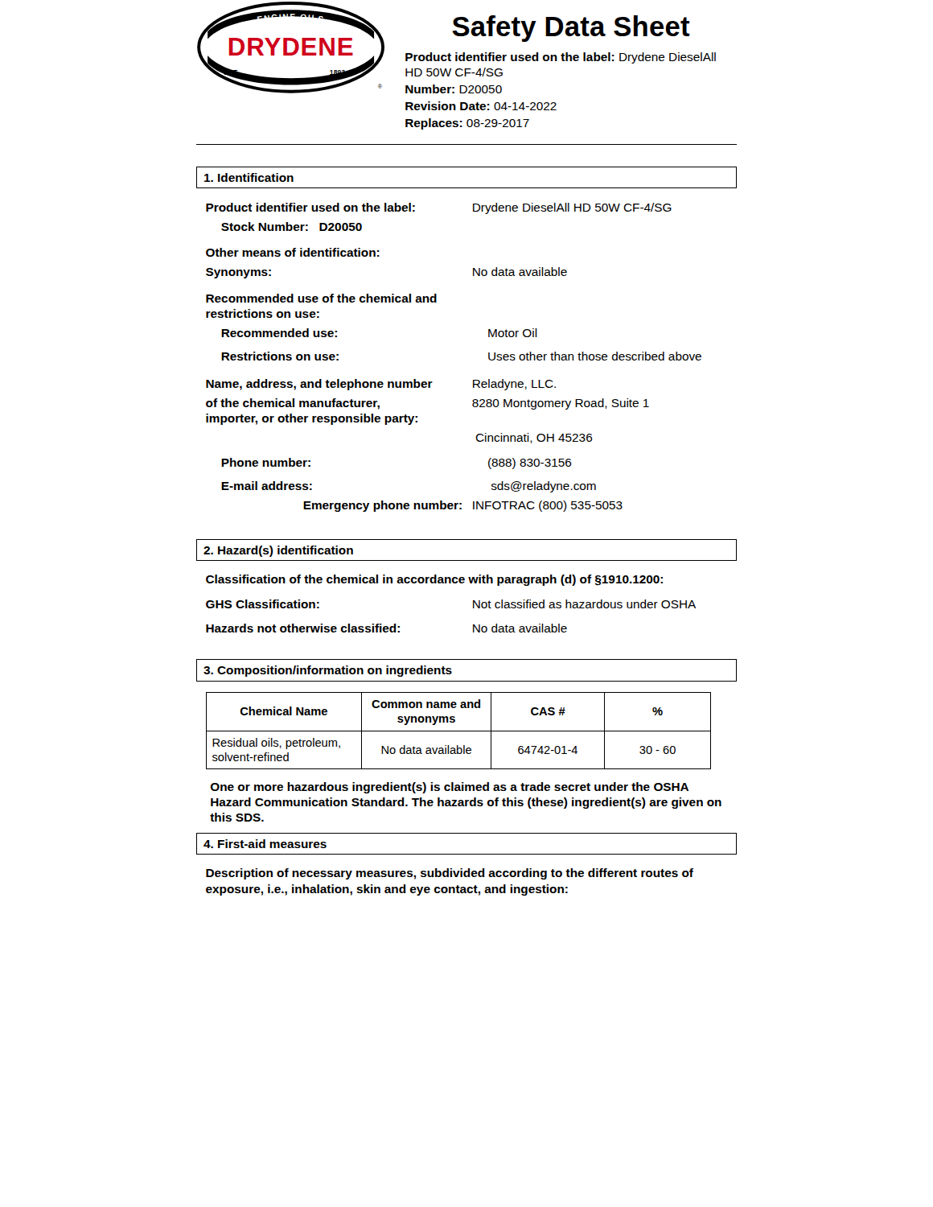ENGINE OILS GREASES DRYDENE EST. 1893 ®
Safety Data Sheet
Product identifier used on the label: Drydene DieselAll HD 50W CF-4/SG
Number: D20050
Revision Date: 04-14-2022
Replaces: 08-29-2017
1. Identification
Product identifier used on the label:
Drydene DieselAll HD 50W CF-4/SG
Stock Number: D20050
Other means of identification:
Synonyms:
No data available
Recommended use of the chemical and restrictions on use:
Recommended use:
Motor Oil
Restrictions on use:
Uses other than those described above
Name, address, and telephone number
Reladyne, LLC.
of the chemical manufacturer,
importer, or other responsible party:
8280 Montgomery Road, Suite 1
Cincinnati, OH 45236
Phone number:
(888) 830-3156
E-mail address:
sds@reladyne.com
Emergency phone number:
INFOTRAC (800) 535-5053
2. Hazard(s) identification
Classification of the chemical in accordance with paragraph (d) of §1910.1200:
GHS Classification:
Not classified as hazardous under OSHA
Hazards not otherwise classified:
No data available
3. Composition/information on ingredients
| Chemical Name | Common name and synonyms | CAS # | % |
| --- | --- | --- | --- |
| Residual oils, petroleum, solvent-refined | No data available | 64742-01-4 | 30 - 60 |
One or more hazardous ingredient(s) is claimed as a trade secret under the OSHA Hazard Communication Standard. The hazards of this (these) ingredient(s) are given on this SDS.
4. First-aid measures
Description of necessary measures, subdivided according to the different routes of exposure, i.e., inhalation, skin and eye contact, and ingestion: